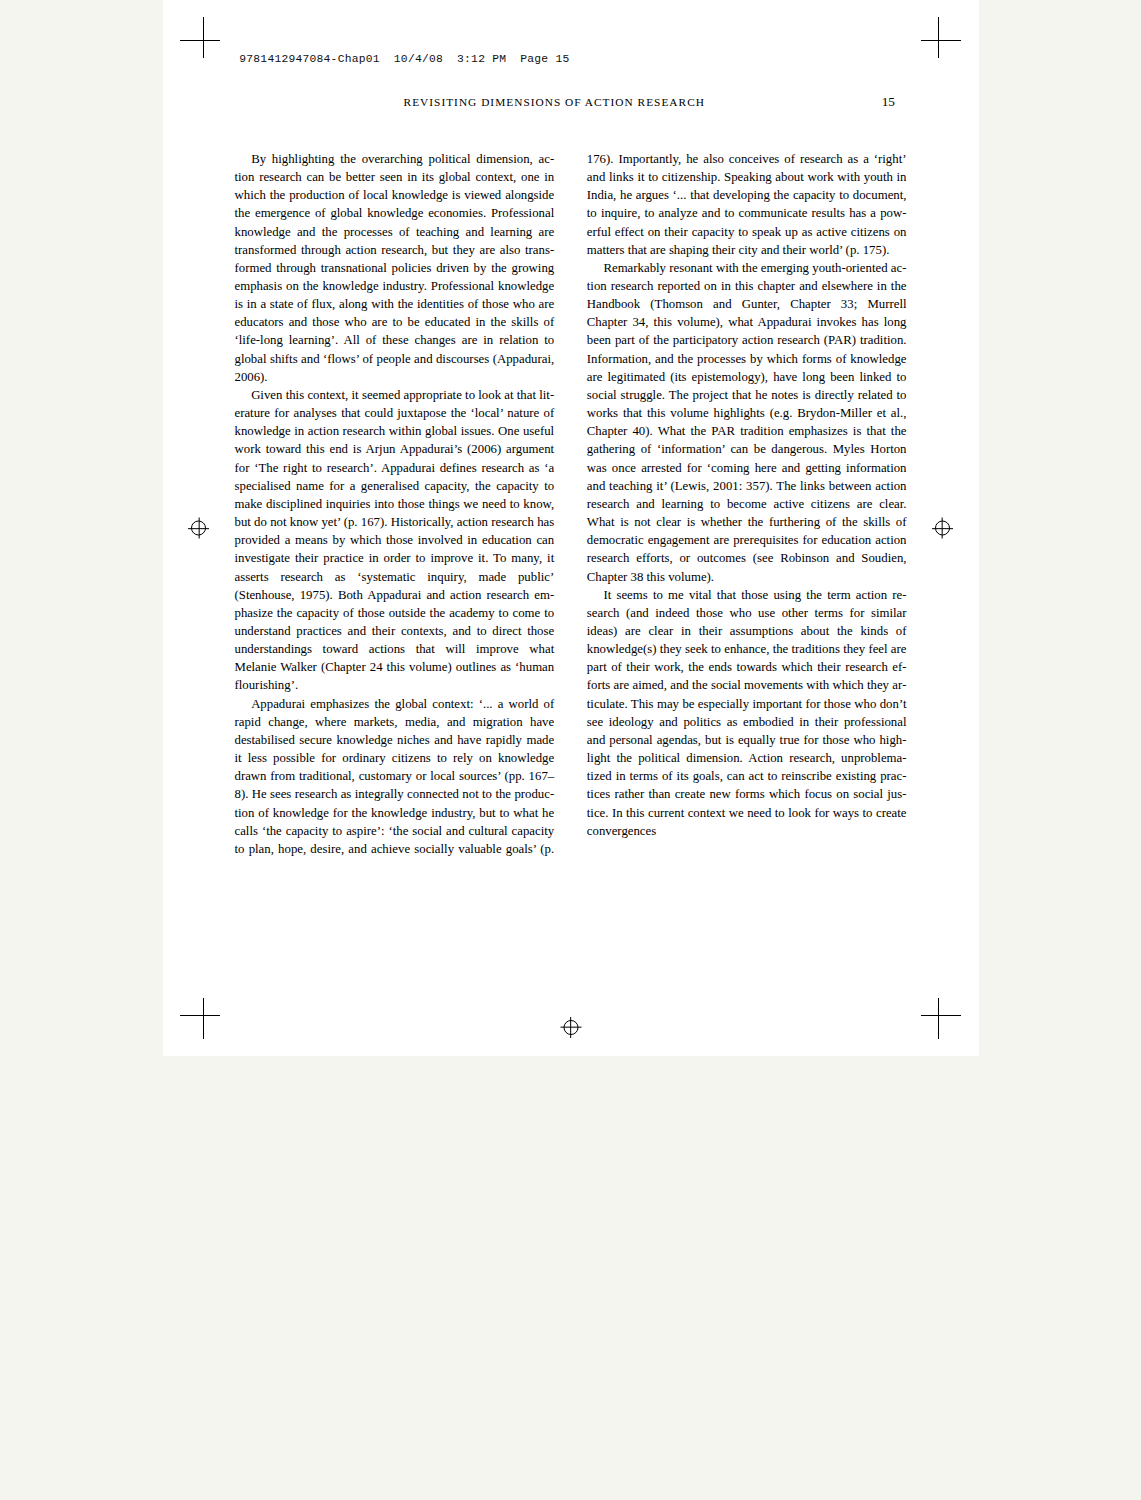9781412947084-Chap01 10/4/08 3:12 PM Page 15
REVISITING DIMENSIONS OF ACTION RESEARCH 15
By highlighting the overarching political dimension, action research can be better seen in its global context, one in which the production of local knowledge is viewed alongside the emergence of global knowledge economies. Professional knowledge and the processes of teaching and learning are transformed through action research, but they are also transformed through transnational policies driven by the growing emphasis on the knowledge industry. Professional knowledge is in a state of flux, along with the identities of those who are educators and those who are to be educated in the skills of ‘life-long learning’. All of these changes are in relation to global shifts and ‘flows’ of people and discourses (Appadurai, 2006).
Given this context, it seemed appropriate to look at that literature for analyses that could juxtapose the ‘local’ nature of knowledge in action research within global issues. One useful work toward this end is Arjun Appadurai’s (2006) argument for ‘The right to research’. Appadurai defines research as ‘a specialised name for a generalised capacity, the capacity to make disciplined inquiries into those things we need to know, but do not know yet’ (p. 167). Historically, action research has provided a means by which those involved in education can investigate their practice in order to improve it. To many, it asserts research as ‘systematic inquiry, made public’ (Stenhouse, 1975). Both Appadurai and action research emphasize the capacity of those outside the academy to come to understand practices and their contexts, and to direct those understandings toward actions that will improve what Melanie Walker (Chapter 24 this volume) outlines as ‘human flourishing’.
Appadurai emphasizes the global context: ‘... a world of rapid change, where markets, media, and migration have destabilised secure knowledge niches and have rapidly made it less possible for ordinary citizens to rely on knowledge drawn from traditional, customary or local sources’ (pp. 167–8). He sees research as integrally connected not to the production of knowledge for the knowledge industry, but to what he calls ‘the capacity to aspire’: ‘the social and cultural capacity to plan, hope, desire, and achieve socially valuable goals’ (p. 176). Importantly, he also conceives of research as a ‘right’ and links it to citizenship. Speaking about work with youth in India, he argues ‘... that developing the capacity to document, to inquire, to analyze and to communicate results has a powerful effect on their capacity to speak up as active citizens on matters that are shaping their city and their world’ (p. 175).
Remarkably resonant with the emerging youth-oriented action research reported on in this chapter and elsewhere in the Handbook (Thomson and Gunter, Chapter 33; Murrell Chapter 34, this volume), what Appadurai invokes has long been part of the participatory action research (PAR) tradition. Information, and the processes by which forms of knowledge are legitimated (its epistemology), have long been linked to social struggle. The project that he notes is directly related to works that this volume highlights (e.g. Brydon-Miller et al., Chapter 40). What the PAR tradition emphasizes is that the gathering of ‘information’ can be dangerous. Myles Horton was once arrested for ‘coming here and getting information and teaching it’ (Lewis, 2001: 357). The links between action research and learning to become active citizens are clear. What is not clear is whether the furthering of the skills of democratic engagement are prerequisites for education action research efforts, or outcomes (see Robinson and Soudien, Chapter 38 this volume).
It seems to me vital that those using the term action research (and indeed those who use other terms for similar ideas) are clear in their assumptions about the kinds of knowledge(s) they seek to enhance, the traditions they feel are part of their work, the ends towards which their research efforts are aimed, and the social movements with which they articulate. This may be especially important for those who don’t see ideology and politics as embodied in their professional and personal agendas, but is equally true for those who highlight the political dimension. Action research, unproblematized in terms of its goals, can act to reinscribe existing practices rather than create new forms which focus on social justice. In this current context we need to look for ways to create convergences